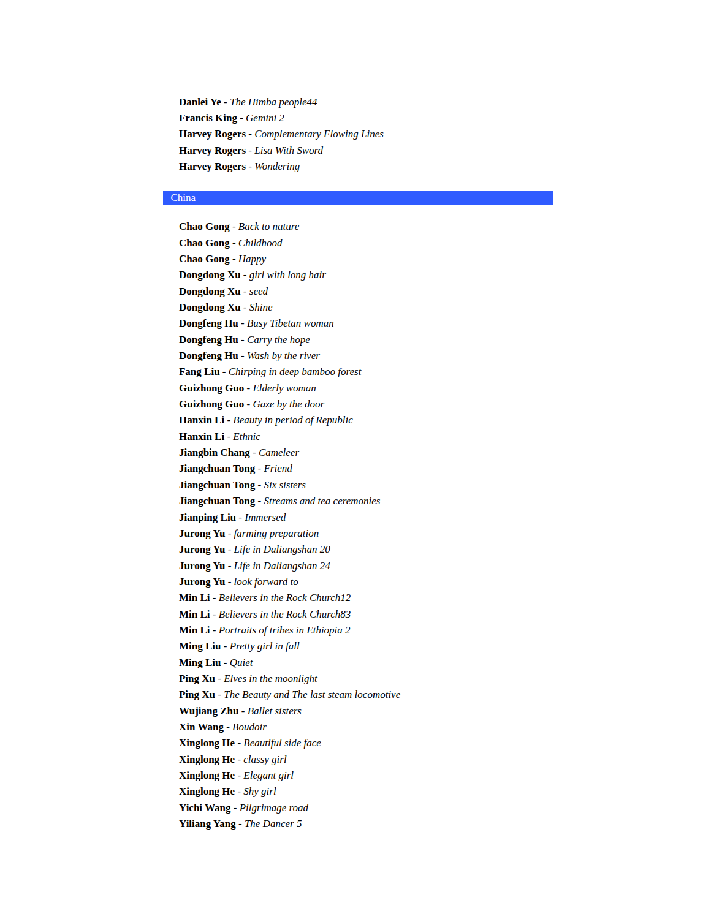Danlei Ye - The Himba people44
Francis King - Gemini 2
Harvey Rogers - Complementary Flowing Lines
Harvey Rogers - Lisa With Sword
Harvey Rogers - Wondering
China
Chao Gong - Back to nature
Chao Gong - Childhood
Chao Gong - Happy
Dongdong Xu - girl with long hair
Dongdong Xu - seed
Dongdong Xu - Shine
Dongfeng Hu - Busy Tibetan woman
Dongfeng Hu - Carry the hope
Dongfeng Hu - Wash by the river
Fang Liu - Chirping in deep bamboo forest
Guizhong Guo - Elderly woman
Guizhong Guo - Gaze by the door
Hanxin Li - Beauty in period of Republic
Hanxin Li - Ethnic
Jiangbin Chang - Cameleer
Jiangchuan Tong - Friend
Jiangchuan Tong - Six sisters
Jiangchuan Tong - Streams and tea ceremonies
Jianping Liu - Immersed
Jurong Yu - farming preparation
Jurong Yu - Life in Daliangshan 20
Jurong Yu - Life in Daliangshan 24
Jurong Yu - look forward to
Min Li - Believers in the Rock Church12
Min Li - Believers in the Rock Church83
Min Li - Portraits of tribes in Ethiopia 2
Ming Liu - Pretty girl in fall
Ming Liu - Quiet
Ping Xu - Elves in the moonlight
Ping Xu - The Beauty and The last steam locomotive
Wujiang Zhu - Ballet sisters
Xin Wang - Boudoir
Xinglong He - Beautiful side face
Xinglong He - classy girl
Xinglong He - Elegant girl
Xinglong He - Shy girl
Yichi Wang - Pilgrimage road
Yiliang Yang - The Dancer 5